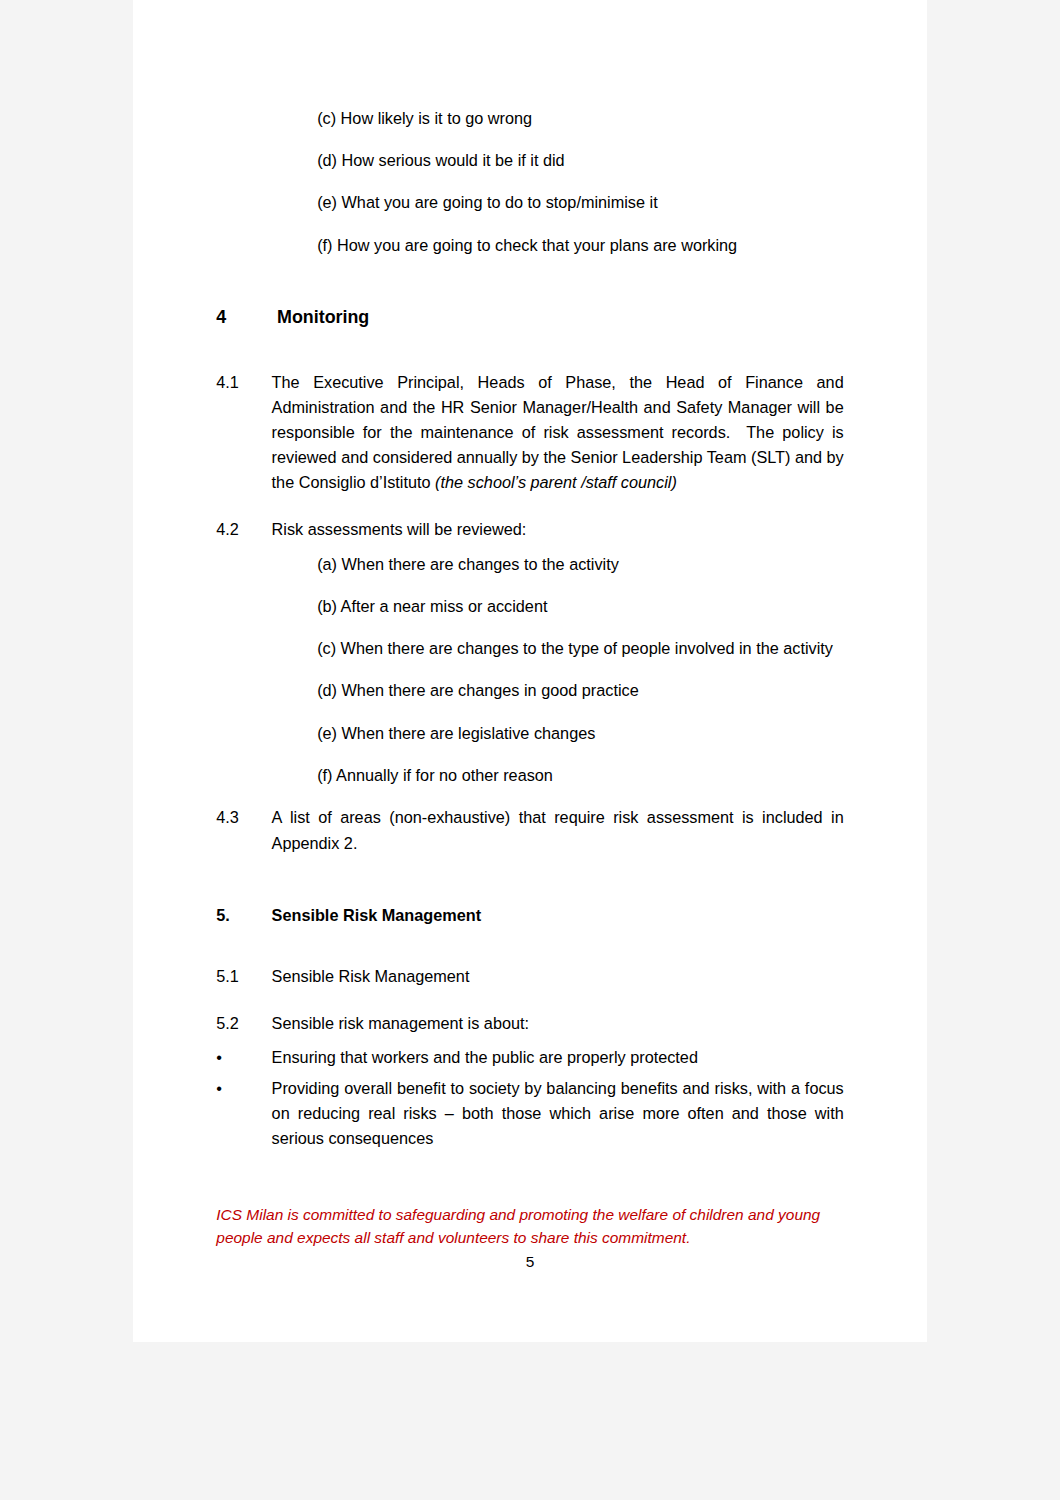(c) How likely is it to go wrong
(d) How serious would it be if it did
(e) What you are going to do to stop/minimise it
(f) How you are going to check that your plans are working
4 Monitoring
4.1
The Executive Principal, Heads of Phase, the Head of Finance and Administration and the HR Senior Manager/Health and Safety Manager will be responsible for the maintenance of risk assessment records. The policy is reviewed and considered annually by the Senior Leadership Team (SLT) and by the Consiglio d’Istituto (the school’s parent /staff council)
4.2
Risk assessments will be reviewed:
(a) When there are changes to the activity
(b) After a near miss or accident
(c) When there are changes to the type of people involved in the activity
(d) When there are changes in good practice
(e) When there are legislative changes
(f) Annually if for no other reason
4.3
A list of areas (non-exhaustive) that require risk assessment is included in Appendix 2.
5. Sensible Risk Management
5.1
Sensible Risk Management
5.2
Sensible risk management is about:
•Ensuring that workers and the public are properly protected
•Providing overall benefit to society by balancing benefits and risks, with a focus on reducing real risks – both those which arise more often and those with serious consequences
ICS Milan is committed to safeguarding and promoting the welfare of children and young people and expects all staff and volunteers to share this commitment. 5